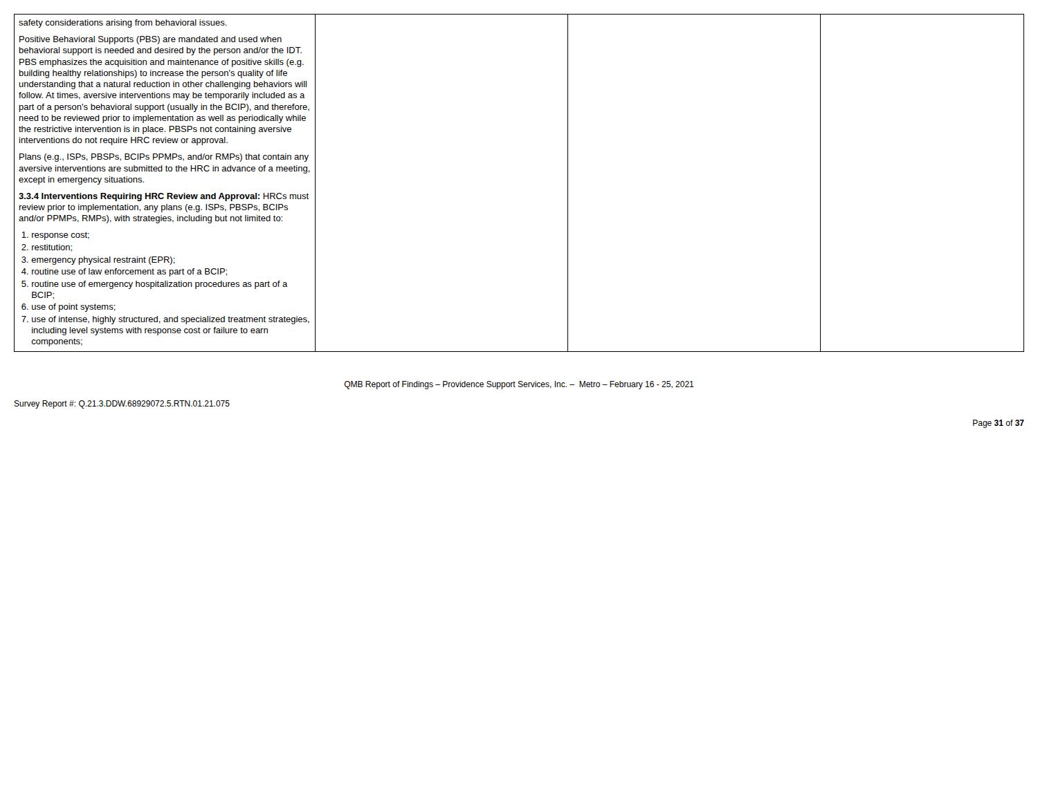| safety considerations arising from behavioral issues. Positive Behavioral Supports (PBS) are mandated and used when behavioral support is needed and desired by the person and/or the IDT. PBS emphasizes the acquisition and maintenance of positive skills (e.g. building healthy relationships) to increase the person's quality of life understanding that a natural reduction in other challenging behaviors will follow. At times, aversive interventions may be temporarily included as a part of a person's behavioral support (usually in the BCIP), and therefore, need to be reviewed prior to implementation as well as periodically while the restrictive intervention is in place. PBSPs not containing aversive interventions do not require HRC review or approval. Plans (e.g., ISPs, PBSPs, BCIPs PPMPs, and/or RMPs) that contain any aversive interventions are submitted to the HRC in advance of a meeting, except in emergency situations. 3.3.4 Interventions Requiring HRC Review and Approval: HRCs must review prior to implementation, any plans (e.g. ISPs, PBSPs, BCIPs and/or PPMPs, RMPs), with strategies, including but not limited to: response cost; restitution; emergency physical restraint (EPR); routine use of law enforcement as part of a BCIP; routine use of emergency hospitalization procedures as part of a BCIP; use of point systems; use of intense, highly structured, and specialized treatment strategies, including level systems with response cost or failure to earn components; | | | |
QMB Report of Findings – Providence Support Services, Inc. – Metro – February 16 - 25, 2021
Survey Report #: Q.21.3.DDW.68929072.5.RTN.01.21.075
Page 31 of 37